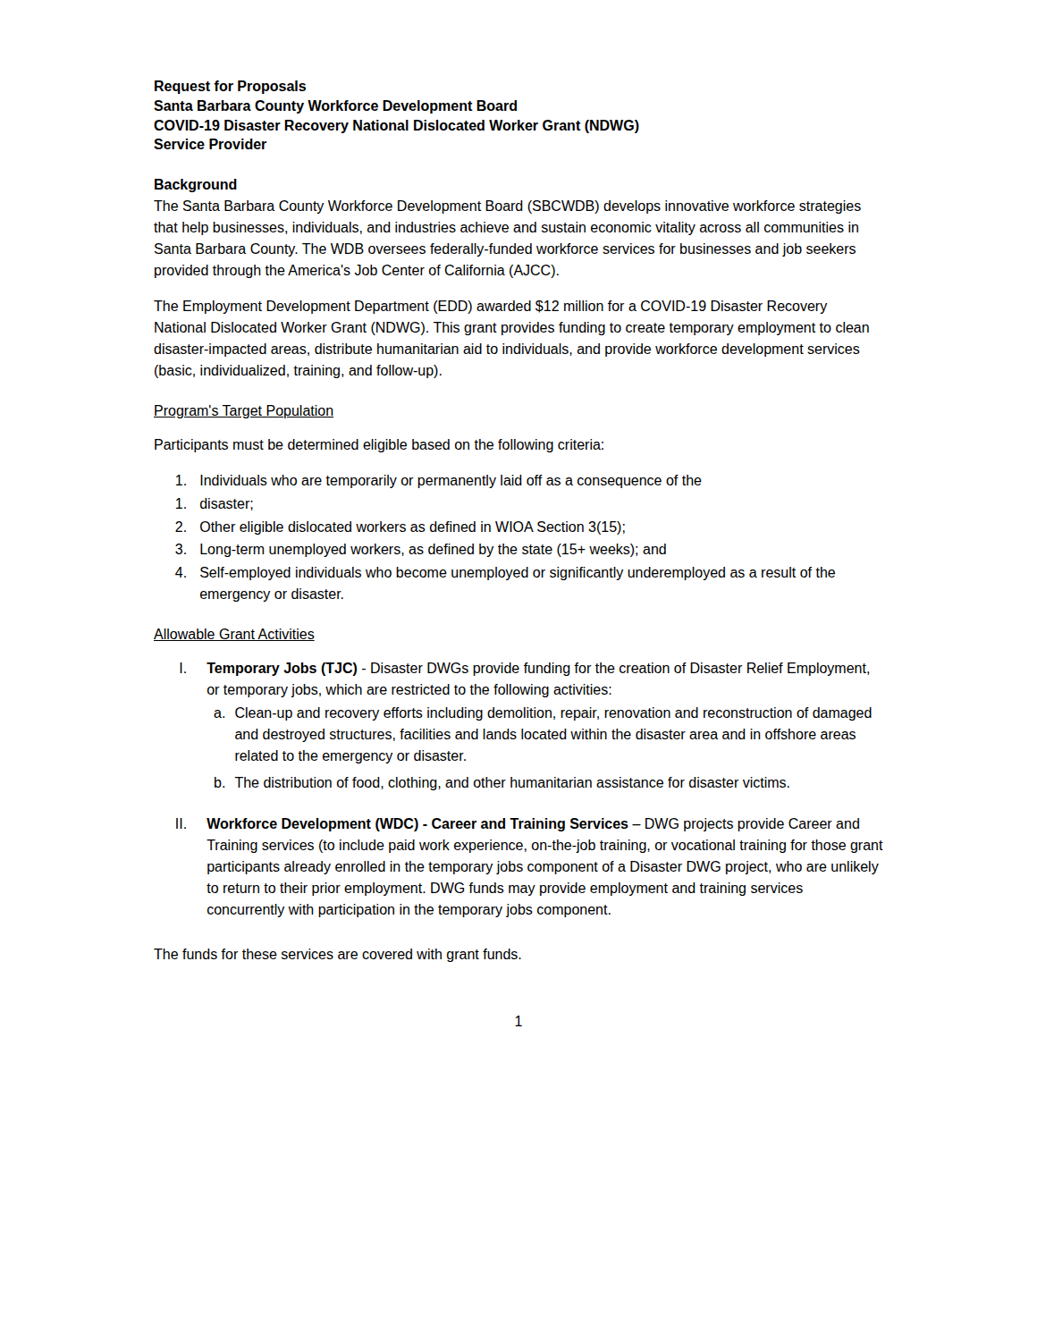Request for Proposals
Santa Barbara County Workforce Development Board
COVID-19 Disaster Recovery National Dislocated Worker Grant (NDWG)
Service Provider
Background
The Santa Barbara County Workforce Development Board (SBCWDB) develops innovative workforce strategies that help businesses, individuals, and industries achieve and sustain economic vitality across all communities in Santa Barbara County. The WDB oversees federally-funded workforce services for businesses and job seekers provided through the America's Job Center of California (AJCC).
The Employment Development Department (EDD) awarded $12 million for a COVID-19 Disaster Recovery National Dislocated Worker Grant (NDWG). This grant provides funding to create temporary employment to clean disaster-impacted areas, distribute humanitarian aid to individuals, and provide workforce development services (basic, individualized, training, and follow-up).
Program's Target Population
Participants must be determined eligible based on the following criteria:
Individuals who are temporarily or permanently laid off as a consequence of the
disaster;
Other eligible dislocated workers as defined in WIOA Section 3(15);
Long-term unemployed workers, as defined by the state (15+ weeks); and
Self-employed individuals who become unemployed or significantly underemployed as a result of the emergency or disaster.
Allowable Grant Activities
Temporary Jobs (TJC) - Disaster DWGs provide funding for the creation of Disaster Relief Employment, or temporary jobs, which are restricted to the following activities:
Clean-up and recovery efforts including demolition, repair, renovation and reconstruction of damaged and destroyed structures, facilities and lands located within the disaster area and in offshore areas related to the emergency or disaster.
The distribution of food, clothing, and other humanitarian assistance for disaster victims.
Workforce Development (WDC) - Career and Training Services – DWG projects provide Career and Training services (to include paid work experience, on-the-job training, or vocational training for those grant participants already enrolled in the temporary jobs component of a Disaster DWG project, who are unlikely to return to their prior employment. DWG funds may provide employment and training services concurrently with participation in the temporary jobs component.
The funds for these services are covered with grant funds.
1